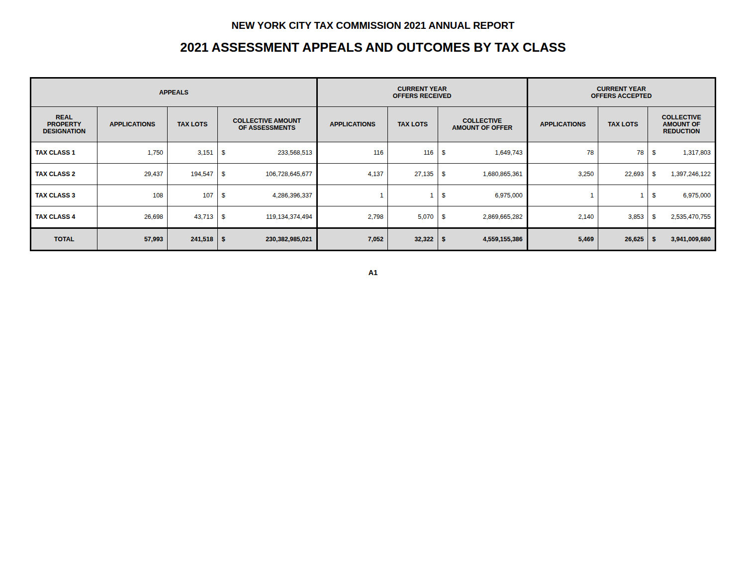NEW YORK CITY TAX COMMISSION 2021 ANNUAL REPORT
2021 ASSESSMENT APPEALS AND OUTCOMES BY TAX CLASS
| APPEALS | CURRENT YEAR OFFERS RECEIVED | CURRENT YEAR OFFERS ACCEPTED |
| --- | --- | --- |
| REAL PROPERTY DESIGNATION | APPLICATIONS | TAX LOTS | COLLECTIVE AMOUNT OF ASSESSMENTS | APPLICATIONS | TAX LOTS | COLLECTIVE AMOUNT OF OFFER | APPLICATIONS | TAX LOTS | COLLECTIVE AMOUNT OF REDUCTION |
| TAX CLASS 1 | 1,750 | 3,151 | $ 233,568,513 | 116 | 116 | $ 1,649,743 | 78 | 78 | $ 1,317,803 |
| TAX CLASS 2 | 29,437 | 194,547 | $ 106,728,645,677 | 4,137 | 27,135 | $ 1,680,865,361 | 3,250 | 22,693 | $ 1,397,246,122 |
| TAX CLASS 3 | 108 | 107 | $ 4,286,396,337 | 1 | 1 | $ 6,975,000 | 1 | 1 | $ 6,975,000 |
| TAX CLASS 4 | 26,698 | 43,713 | $ 119,134,374,494 | 2,798 | 5,070 | $ 2,869,665,282 | 2,140 | 3,853 | $ 2,535,470,755 |
| TOTAL | 57,993 | 241,518 | $ 230,382,985,021 | 7,052 | 32,322 | $ 4,559,155,386 | 5,469 | 26,625 | $ 3,941,009,680 |
A1